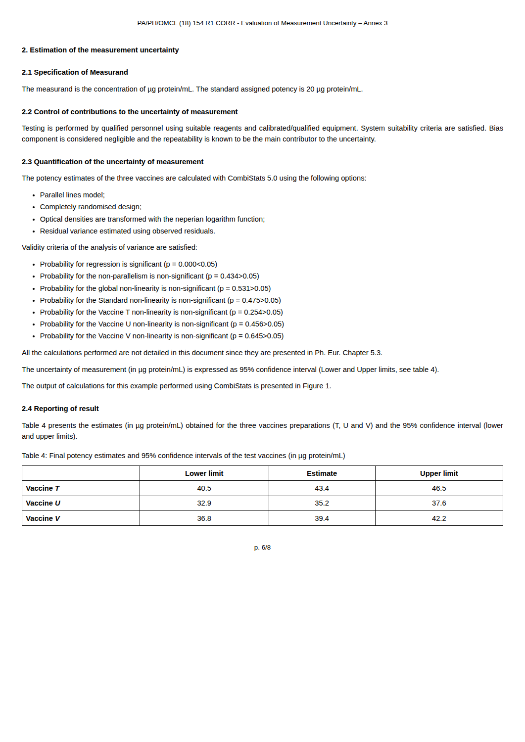PA/PH/OMCL (18) 154 R1 CORR - Evaluation of Measurement Uncertainty – Annex 3
2. Estimation of the measurement uncertainty
2.1 Specification of Measurand
The measurand is the concentration of µg protein/mL. The standard assigned potency is 20 µg protein/mL.
2.2 Control of contributions to the uncertainty of measurement
Testing is performed by qualified personnel using suitable reagents and calibrated/qualified equipment. System suitability criteria are satisfied. Bias component is considered negligible and the repeatability is known to be the main contributor to the uncertainty.
2.3 Quantification of the uncertainty of measurement
The potency estimates of the three vaccines are calculated with CombiStats 5.0 using the following options:
Parallel lines model;
Completely randomised design;
Optical densities are transformed with the neperian logarithm function;
Residual variance estimated using observed residuals.
Validity criteria of the analysis of variance are satisfied:
Probability for regression is significant (p = 0.000<0.05)
Probability for the non-parallelism is non-significant (p = 0.434>0.05)
Probability for the global non-linearity is non-significant (p = 0.531>0.05)
Probability for the Standard non-linearity is non-significant (p = 0.475>0.05)
Probability for the Vaccine T non-linearity is non-significant (p = 0.254>0.05)
Probability for the Vaccine U non-linearity is non-significant (p = 0.456>0.05)
Probability for the Vaccine V non-linearity is non-significant (p = 0.645>0.05)
All the calculations performed are not detailed in this document since they are presented in Ph. Eur. Chapter 5.3.
The uncertainty of measurement (in µg protein/mL) is expressed as 95% confidence interval (Lower and Upper limits, see table 4).
The output of calculations for this example performed using CombiStats is presented in Figure 1.
2.4 Reporting of result
Table 4 presents the estimates (in µg protein/mL) obtained for the three vaccines preparations (T, U and V) and the 95% confidence interval (lower and upper limits).
Table 4: Final potency estimates and 95% confidence intervals of the test vaccines (in µg protein/mL)
| | Lower limit | Estimate | Upper limit |
| --- | --- | --- | --- |
| Vaccine T | 40.5 | 43.4 | 46.5 |
| Vaccine U | 32.9 | 35.2 | 37.6 |
| Vaccine V | 36.8 | 39.4 | 42.2 |
p. 6/8